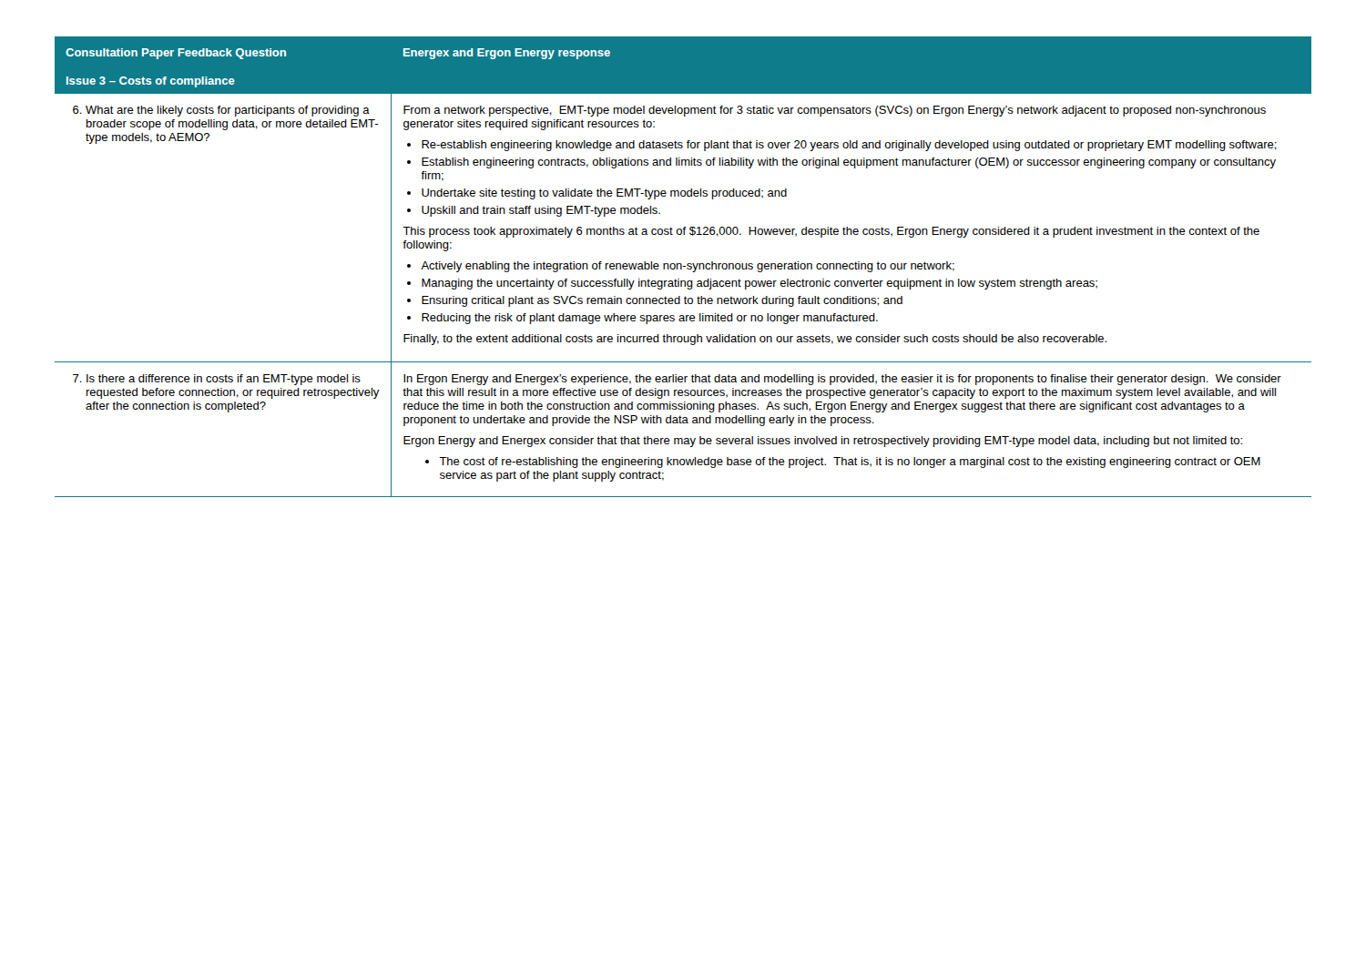| Consultation Paper Feedback Question | Energex and Ergon Energy response |
| --- | --- |
| Issue 3 – Costs of compliance |
| What are the likely costs for participants of providing a broader scope of modelling data, or more detailed EMT-type models, to AEMO? | From a network perspective, EMT-type model development for 3 static var compensators (SVCs) on Ergon Energy’s network adjacent to proposed non-synchronous generator sites required significant resources to: Re-establish engineering knowledge and datasets for plant that is over 20 years old and originally developed using outdated or proprietary EMT modelling software; Establish engineering contracts, obligations and limits of liability with the original equipment manufacturer (OEM) or successor engineering company or consultancy firm; Undertake site testing to validate the EMT-type models produced; and Upskill and train staff using EMT-type models. This process took approximately 6 months at a cost of $126,000. However, despite the costs, Ergon Energy considered it a prudent investment in the context of the following: Actively enabling the integration of renewable non-synchronous generation connecting to our network; Managing the uncertainty of successfully integrating adjacent power electronic converter equipment in low system strength areas; Ensuring critical plant as SVCs remain connected to the network during fault conditions; and Reducing the risk of plant damage where spares are limited or no longer manufactured. Finally, to the extent additional costs are incurred through validation on our assets, we consider such costs should be also recoverable. |
| Is there a difference in costs if an EMT-type model is requested before connection, or required retrospectively after the connection is completed? | In Ergon Energy and Energex’s experience, the earlier that data and modelling is provided, the easier it is for proponents to finalise their generator design. We consider that this will result in a more effective use of design resources, increases the prospective generator’s capacity to export to the maximum system level available, and will reduce the time in both the construction and commissioning phases. As such, Ergon Energy and Energex suggest that there are significant cost advantages to a proponent to undertake and provide the NSP with data and modelling early in the process. Ergon Energy and Energex consider that that there may be several issues involved in retrospectively providing EMT-type model data, including but not limited to: The cost of re-establishing the engineering knowledge base of the project. That is, it is no longer a marginal cost to the existing engineering contract or OEM service as part of the plant supply contract; |